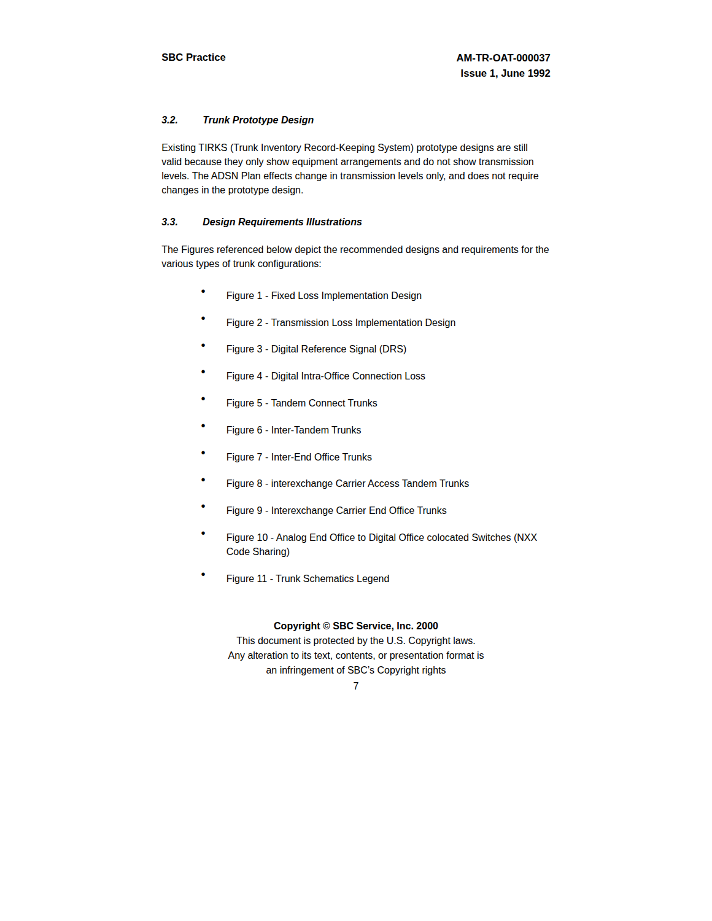SBC Practice
AM-TR-OAT-000037
Issue 1, June 1992
3.2. Trunk Prototype Design
Existing TIRKS (Trunk Inventory Record-Keeping System) prototype designs are still valid because they only show equipment arrangements and do not show transmission levels. The ADSN Plan effects change in transmission levels only, and does not require changes in the prototype design.
3.3. Design Requirements Illustrations
The Figures referenced below depict the recommended designs and requirements for the various types of trunk configurations:
Figure 1 - Fixed Loss Implementation Design
Figure 2 - Transmission Loss Implementation Design
Figure 3 - Digital Reference Signal (DRS)
Figure 4 - Digital Intra-Office Connection Loss
Figure 5 - Tandem Connect Trunks
Figure 6 - Inter-Tandem Trunks
Figure 7 - Inter-End Office Trunks
Figure 8 - interexchange Carrier Access Tandem Trunks
Figure 9 - Interexchange Carrier End Office Trunks
Figure 10 - Analog End Office to Digital Office colocated Switches (NXX Code Sharing)
Figure 11 - Trunk Schematics Legend
Copyright © SBC Service, Inc. 2000
This document is protected by the U.S. Copyright laws.
Any alteration to its text, contents, or presentation format is
an infringement of SBC’s Copyright rights
7